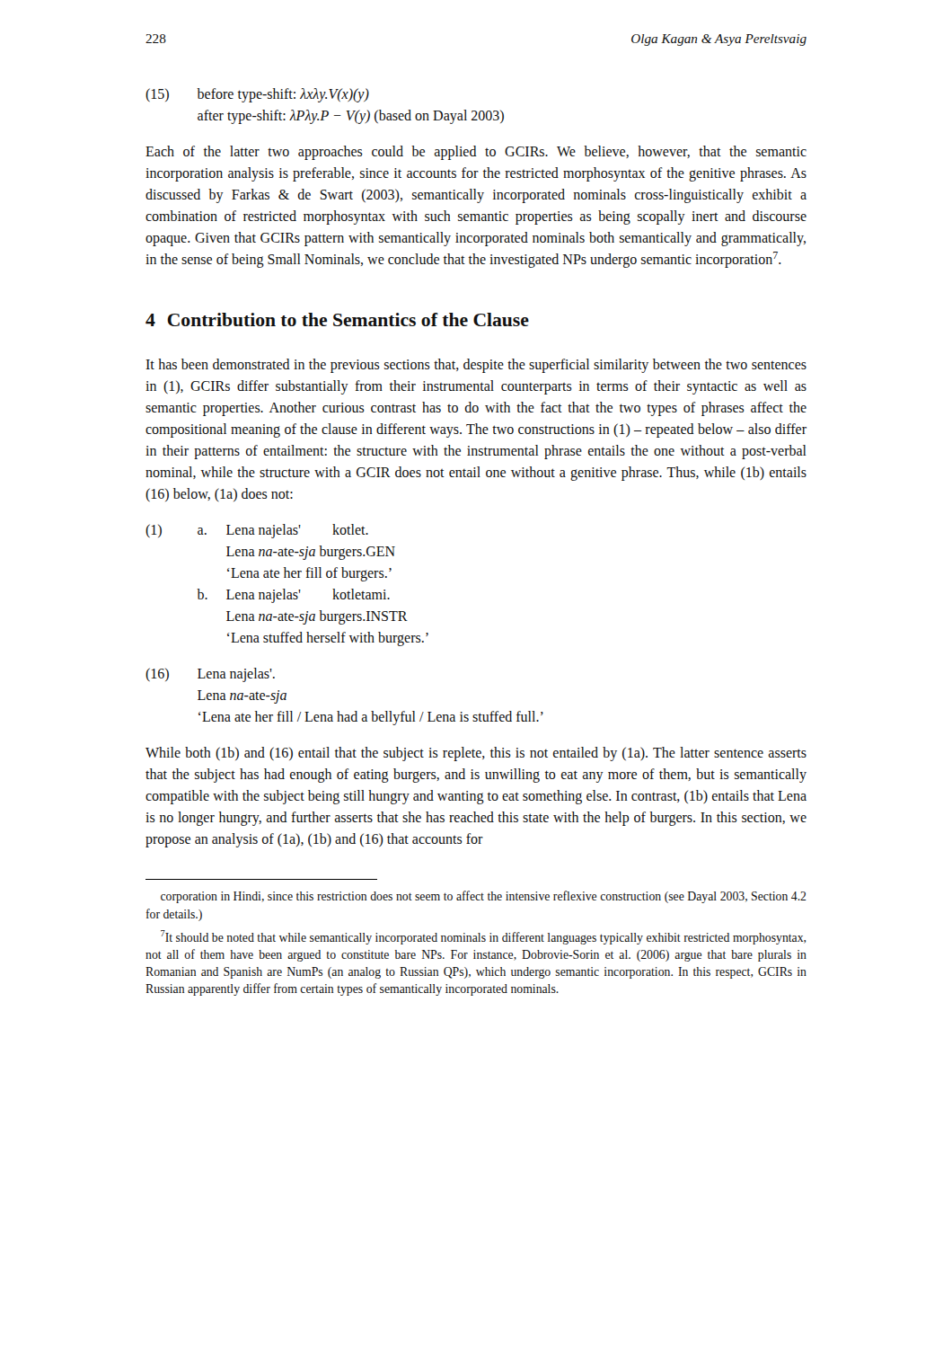228 Olga Kagan & Asya Pereltsvaig
(15)
before type-shift: λxλy.V(x)(y) after type-shift: λPλy.P − V(y) (based on Dayal 2003)
Each of the latter two approaches could be applied to GCIRs. We believe, however, that the semantic incorporation analysis is preferable, since it accounts for the restricted morphosyntax of the genitive phrases. As discussed by Farkas & de Swart (2003), semantically incorporated nominals cross-linguistically exhibit a combination of restricted morphosyntax with such semantic properties as being scopally inert and discourse opaque. Given that GCIRs pattern with semantically incorporated nominals both semantically and grammatically, in the sense of being Small Nominals, we conclude that the investigated NPs undergo semantic incorporation7.
4 Contribution to the Semantics of the Clause
It has been demonstrated in the previous sections that, despite the superficial similarity between the two sentences in (1), GCIRs differ substantially from their instrumental counterparts in terms of their syntactic as well as semantic properties. Another curious contrast has to do with the fact that the two types of phrases affect the compositional meaning of the clause in different ways. The two constructions in (1) – repeated below – also differ in their patterns of entailment: the structure with the instrumental phrase entails the one without a post-verbal nominal, while the structure with a GCIR does not entail one without a genitive phrase. Thus, while (1b) entails (16) below, (1a) does not:
(1)
a.
Lena najelas' kotlet. Lena na-ate-sja burgers.GEN ‘Lena ate her fill of burgers.’
b.
Lena najelas' kotletami. Lena na-ate-sja burgers.INSTR ‘Lena stuffed herself with burgers.’
(16)
Lena najelas'. Lena na-ate-sja ‘Lena ate her fill / Lena had a bellyful / Lena is stuffed full.’
While both (1b) and (16) entail that the subject is replete, this is not entailed by (1a). The latter sentence asserts that the subject has had enough of eating burgers, and is unwilling to eat any more of them, but is semantically compatible with the subject being still hungry and wanting to eat something else. In contrast, (1b) entails that Lena is no longer hungry, and further asserts that she has reached this state with the help of burgers. In this section, we propose an analysis of (1a), (1b) and (16) that accounts for
corporation in Hindi, since this restriction does not seem to affect the intensive reflexive construction (see Dayal 2003, Section 4.2 for details.)
7It should be noted that while semantically incorporated nominals in different languages typically exhibit restricted morphosyntax, not all of them have been argued to constitute bare NPs. For instance, Dobrovie-Sorin et al. (2006) argue that bare plurals in Romanian and Spanish are NumPs (an analog to Russian QPs), which undergo semantic incorporation. In this respect, GCIRs in Russian apparently differ from certain types of semantically incorporated nominals.